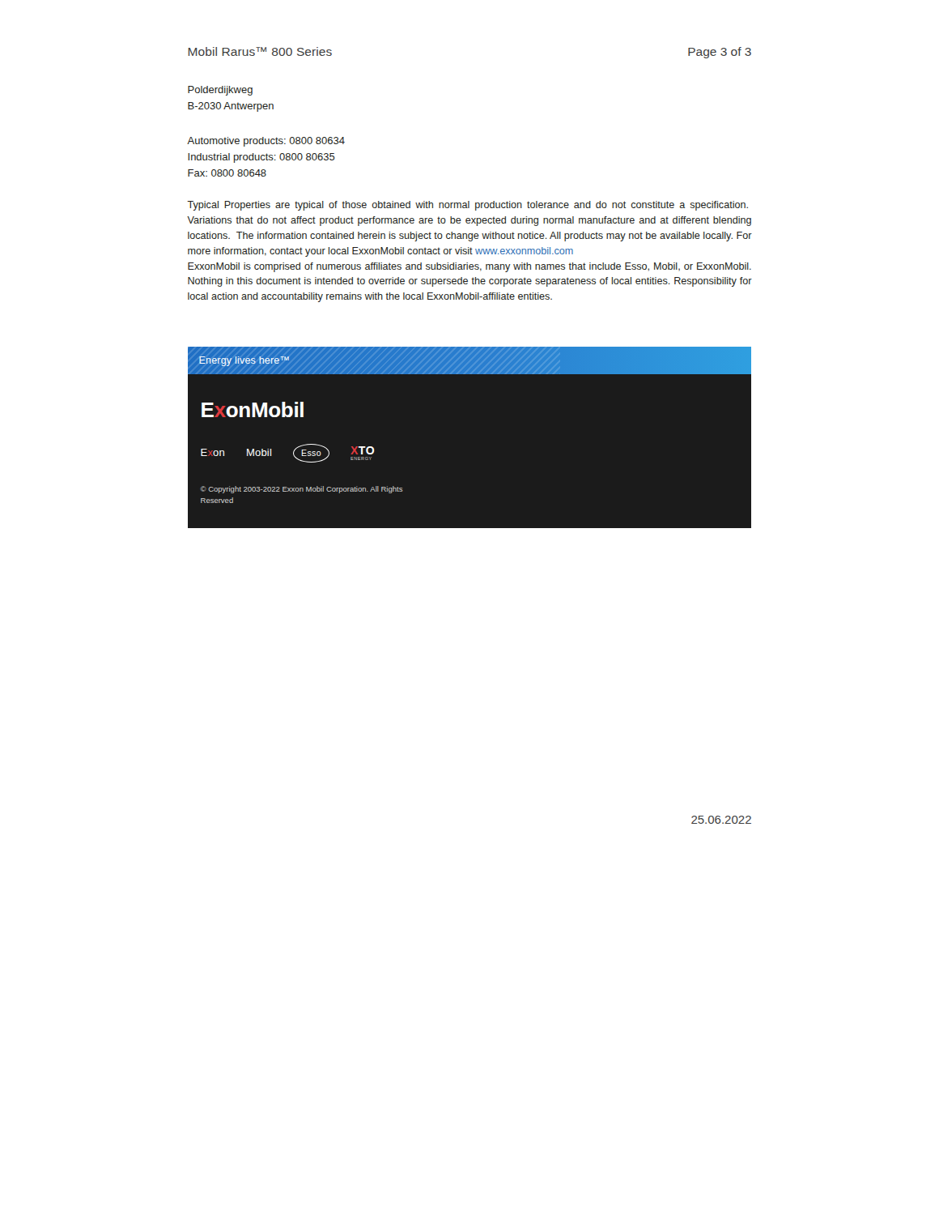Mobil Rarus™ 800 Series
Page 3 of 3
Polderdijkweg
B-2030 Antwerpen
Automotive products: 0800 80634
Industrial products: 0800 80635
Fax: 0800 80648
Typical Properties are typical of those obtained with normal production tolerance and do not constitute a specification. Variations that do not affect product performance are to be expected during normal manufacture and at different blending locations. The information contained herein is subject to change without notice. All products may not be available locally. For more information, contact your local ExxonMobil contact or visit www.exxonmobil.com
ExxonMobil is comprised of numerous affiliates and subsidiaries, many with names that include Esso, Mobil, or ExxonMobil. Nothing in this document is intended to override or supersede the corporate separateness of local entities. Responsibility for local action and accountability remains with the local ExxonMobil-affiliate entities.
Energy lives here™
ExonMobil
Exon Mobil Esso XTOENERGY
© Copyright 2003-2022 Exxon Mobil Corporation. All Rights Reserved
25.06.2022